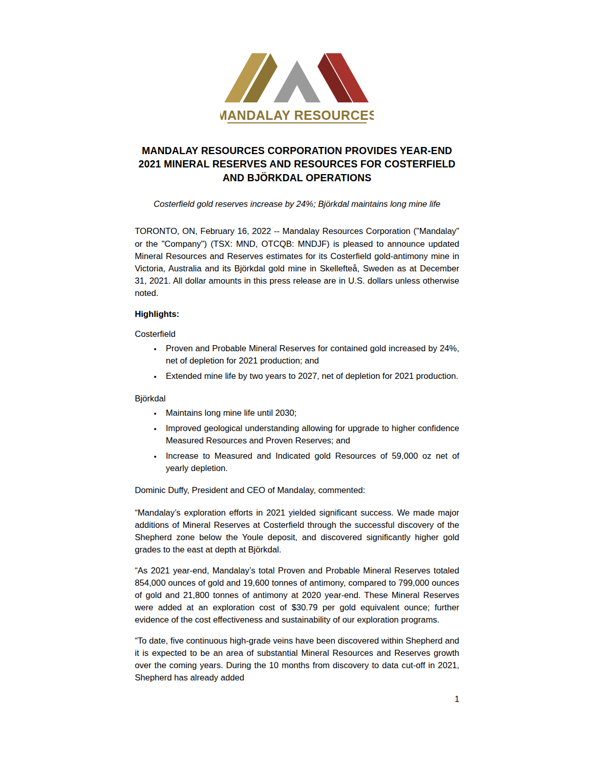MANDALAY RESOURCES
MANDALAY RESOURCES CORPORATION PROVIDES YEAR-END 2021 MINERAL RESERVES AND RESOURCES FOR COSTERFIELD AND BJÖRKDAL OPERATIONS
Costerfield gold reserves increase by 24%; Björkdal maintains long mine life
TORONTO, ON, February 16, 2022 -- Mandalay Resources Corporation ("Mandalay" or the "Company") (TSX: MND, OTCQB: MNDJF) is pleased to announce updated Mineral Resources and Reserves estimates for its Costerfield gold-antimony mine in Victoria, Australia and its Björkdal gold mine in Skellefteå, Sweden as at December 31, 2021. All dollar amounts in this press release are in U.S. dollars unless otherwise noted.
Highlights:
Costerfield
Proven and Probable Mineral Reserves for contained gold increased by 24%, net of depletion for 2021 production; and
Extended mine life by two years to 2027, net of depletion for 2021 production.
Björkdal
Maintains long mine life until 2030;
Improved geological understanding allowing for upgrade to higher confidence Measured Resources and Proven Reserves; and
Increase to Measured and Indicated gold Resources of 59,000 oz net of yearly depletion.
Dominic Duffy, President and CEO of Mandalay, commented:
“Mandalay’s exploration efforts in 2021 yielded significant success. We made major additions of Mineral Reserves at Costerfield through the successful discovery of the Shepherd zone below the Youle deposit, and discovered significantly higher gold grades to the east at depth at Björkdal.
“As 2021 year-end, Mandalay’s total Proven and Probable Mineral Reserves totaled 854,000 ounces of gold and 19,600 tonnes of antimony, compared to 799,000 ounces of gold and 21,800 tonnes of antimony at 2020 year-end. These Mineral Reserves were added at an exploration cost of $30.79 per gold equivalent ounce; further evidence of the cost effectiveness and sustainability of our exploration programs.
“To date, five continuous high-grade veins have been discovered within Shepherd and it is expected to be an area of substantial Mineral Resources and Reserves growth over the coming years. During the 10 months from discovery to data cut-off in 2021, Shepherd has already added
1